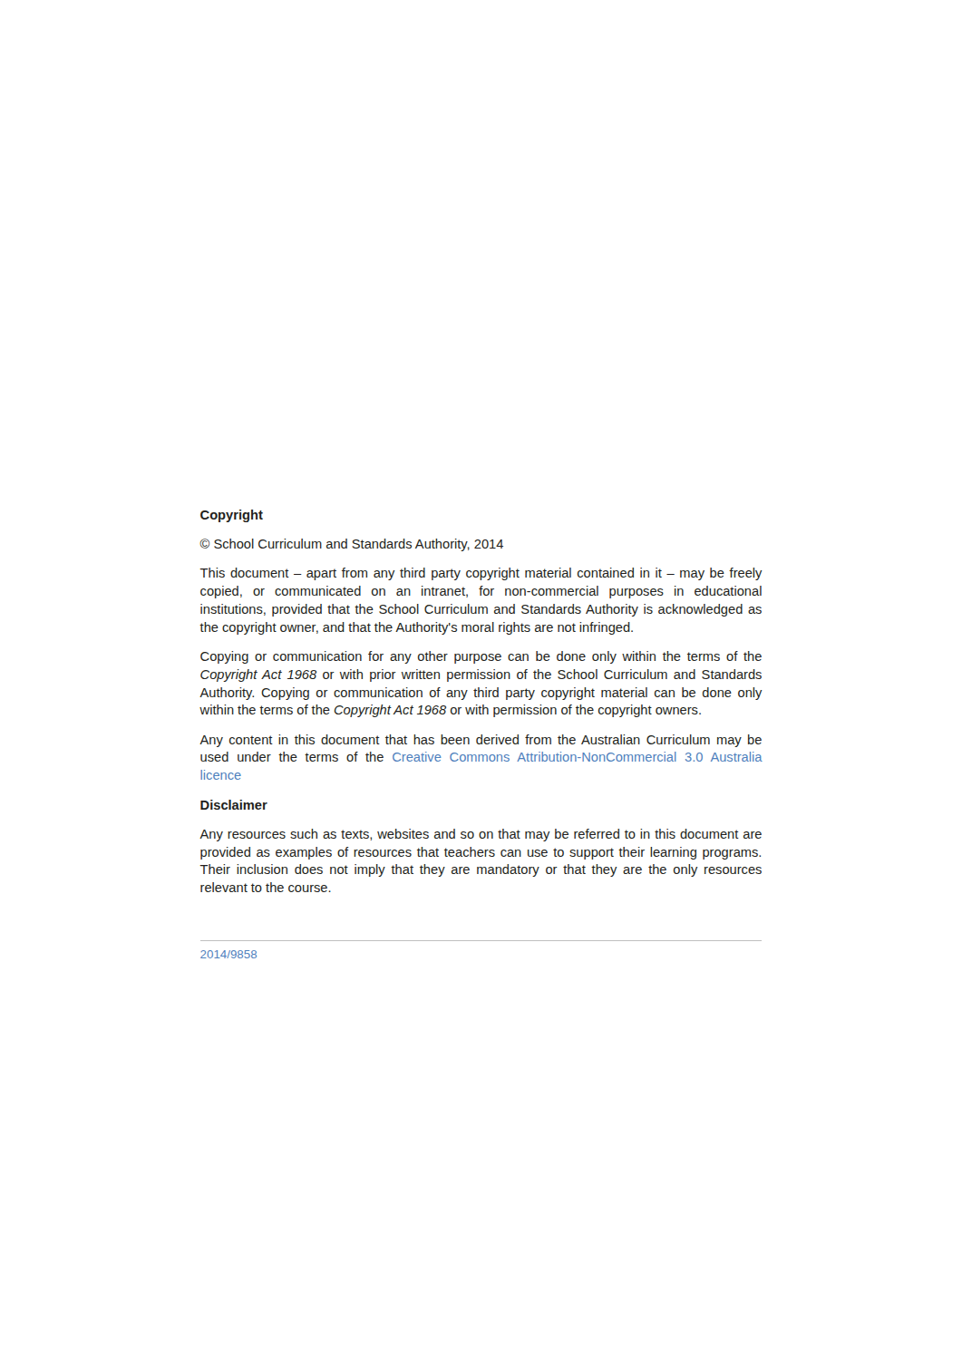Copyright
© School Curriculum and Standards Authority, 2014
This document – apart from any third party copyright material contained in it – may be freely copied, or communicated on an intranet, for non-commercial purposes in educational institutions, provided that the School Curriculum and Standards Authority is acknowledged as the copyright owner, and that the Authority's moral rights are not infringed.
Copying or communication for any other purpose can be done only within the terms of the Copyright Act 1968 or with prior written permission of the School Curriculum and Standards Authority. Copying or communication of any third party copyright material can be done only within the terms of the Copyright Act 1968 or with permission of the copyright owners.
Any content in this document that has been derived from the Australian Curriculum may be used under the terms of the Creative Commons Attribution-NonCommercial 3.0 Australia licence
Disclaimer
Any resources such as texts, websites and so on that may be referred to in this document are provided as examples of resources that teachers can use to support their learning programs. Their inclusion does not imply that they are mandatory or that they are the only resources relevant to the course.
2014/9858